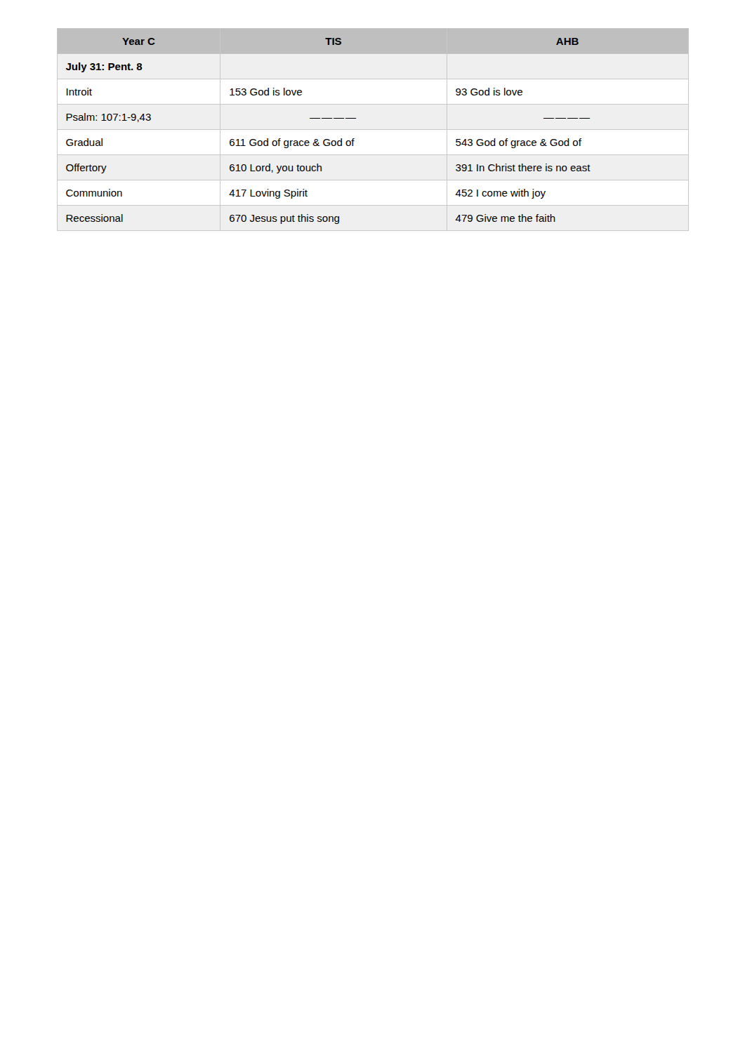| Year C | TIS | AHB |
| --- | --- | --- |
| July 31: Pent. 8 | | |
| Introit | 153 God is love | 93 God is love |
| Psalm: 107:1-9,43 | ———— | ———— |
| Gradual | 611 God of grace & God of | 543 God of grace & God of |
| Offertory | 610 Lord, you touch | 391 In Christ there is no east |
| Communion | 417 Loving Spirit | 452 I come with joy |
| Recessional | 670 Jesus put this song | 479 Give me the faith |